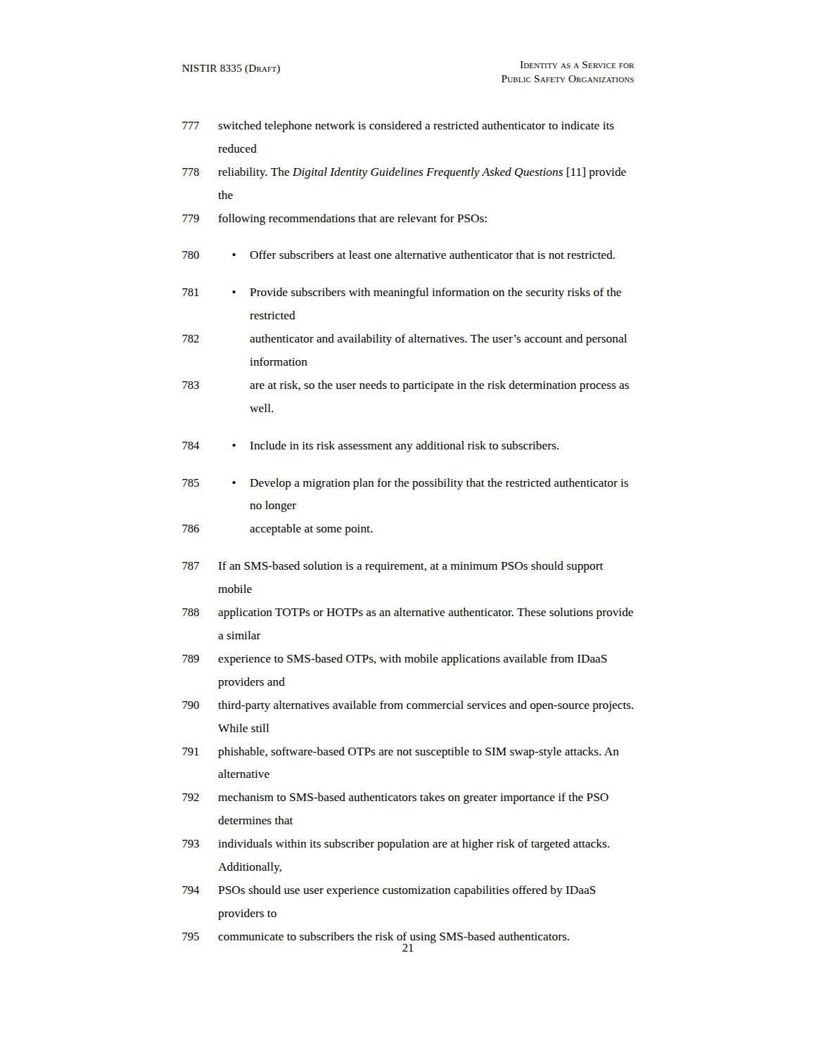NISTIR 8335 (Draft)
Identity as a Service for
Public Safety Organizations
777 switched telephone network is considered a restricted authenticator to indicate its reduced
778 reliability. The Digital Identity Guidelines Frequently Asked Questions [11] provide the
779 following recommendations that are relevant for PSOs:
780•Offer subscribers at least one alternative authenticator that is not restricted.
781•Provide subscribers with meaningful information on the security risks of the restricted
782 authenticator and availability of alternatives. The user’s account and personal information
783 are at risk, so the user needs to participate in the risk determination process as well.
784•Include in its risk assessment any additional risk to subscribers.
785•Develop a migration plan for the possibility that the restricted authenticator is no longer
786 acceptable at some point.
787 If an SMS-based solution is a requirement, at a minimum PSOs should support mobile
788 application TOTPs or HOTPs as an alternative authenticator. These solutions provide a similar
789 experience to SMS-based OTPs, with mobile applications available from IDaaS providers and
790 third-party alternatives available from commercial services and open-source projects. While still
791 phishable, software-based OTPs are not susceptible to SIM swap-style attacks. An alternative
792 mechanism to SMS-based authenticators takes on greater importance if the PSO determines that
793 individuals within its subscriber population are at higher risk of targeted attacks. Additionally,
794 PSOs should use user experience customization capabilities offered by IDaaS providers to
795 communicate to subscribers the risk of using SMS-based authenticators.
21